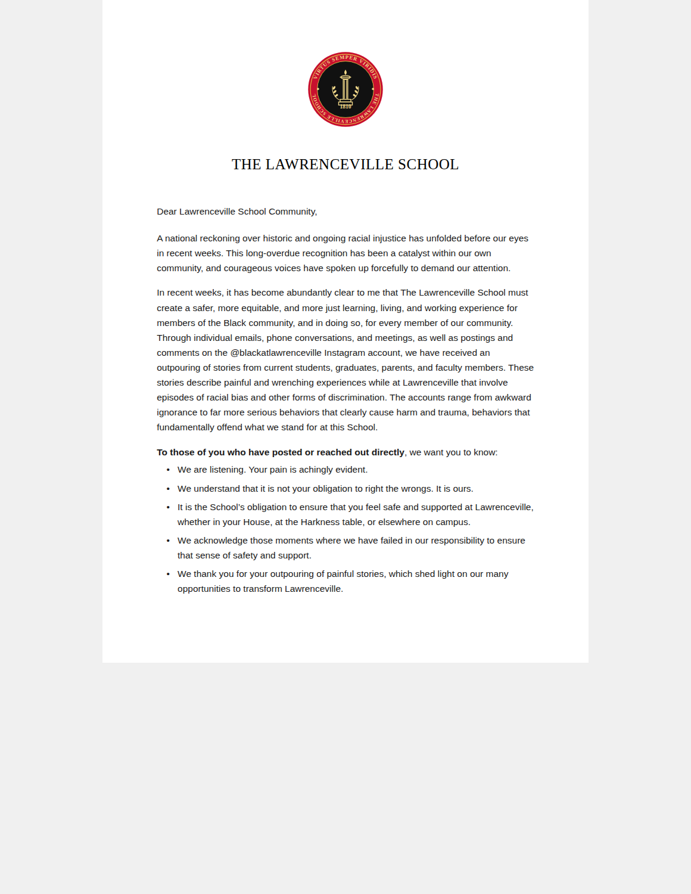VIRTUS SEMPER VIRIDIS THE LAWRENCEVILLE SCHOOL 1810
THE LAWRENCEVILLE SCHOOL
Dear Lawrenceville School Community,
A national reckoning over historic and ongoing racial injustice has unfolded before our eyes in recent weeks. This long-overdue recognition has been a catalyst within our own community, and courageous voices have spoken up forcefully to demand our attention.
In recent weeks, it has become abundantly clear to me that The Lawrenceville School must create a safer, more equitable, and more just learning, living, and working experience for members of the Black community, and in doing so, for every member of our community. Through individual emails, phone conversations, and meetings, as well as postings and comments on the @blackatlawrenceville Instagram account, we have received an outpouring of stories from current students, graduates, parents, and faculty members. These stories describe painful and wrenching experiences while at Lawrenceville that involve episodes of racial bias and other forms of discrimination. The accounts range from awkward ignorance to far more serious behaviors that clearly cause harm and trauma, behaviors that fundamentally offend what we stand for at this School.
To those of you who have posted or reached out directly, we want you to know:
We are listening. Your pain is achingly evident.
We understand that it is not your obligation to right the wrongs. It is ours.
It is the School’s obligation to ensure that you feel safe and supported at Lawrenceville, whether in your House, at the Harkness table, or elsewhere on campus.
We acknowledge those moments where we have failed in our responsibility to ensure that sense of safety and support.
We thank you for your outpouring of painful stories, which shed light on our many opportunities to transform Lawrenceville.